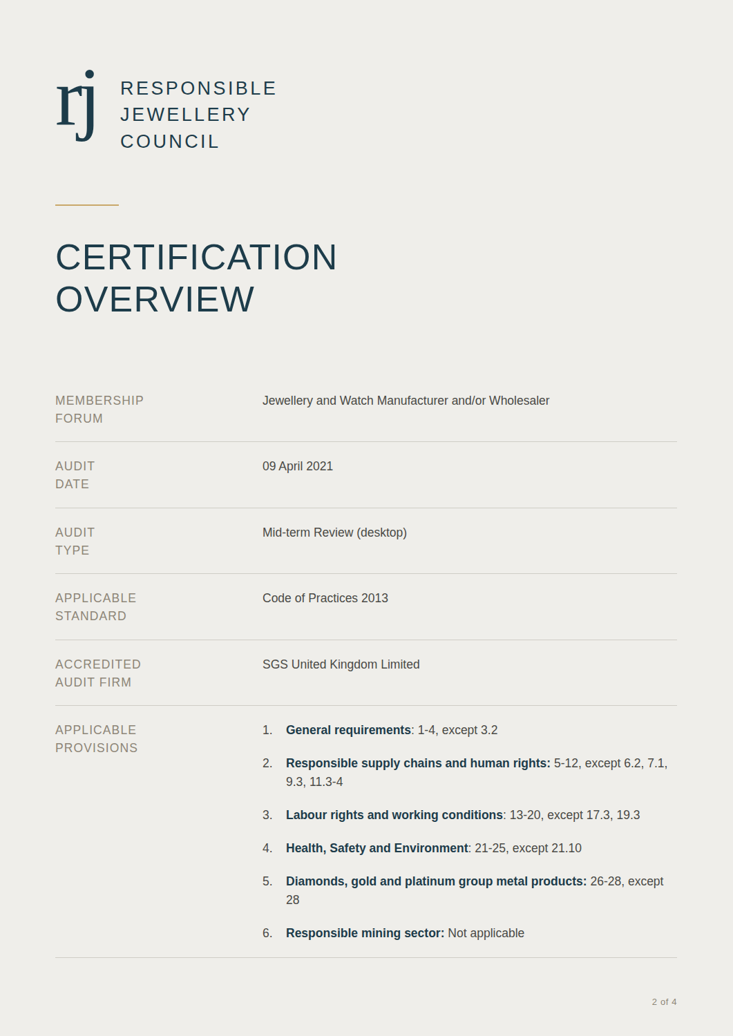rj
Responsible
Jewellery
Council
CERTIFICATION
OVERVIEW
| Membership Forum | Jewellery and Watch Manufacturer and/or Wholesaler |
| Audit Date | 09 April 2021 |
| Audit Type | Mid-term Review (desktop) |
| Applicable Standard | Code of Practices 2013 |
| Accredited Audit Firm | SGS United Kingdom Limited |
| Applicable Provisions | General requirements : 1-4, except 3.2 Responsible supply chains and human rights: 5-12, except 6.2, 7.1, 9.3, 11.3-4 Labour rights and working conditions : 13-20, except 17.3, 19.3 Health, Safety and Environment : 21-25, except 21.10 Diamonds, gold and platinum group metal products: 26-28, except 28 Responsible mining sector: Not applicable |
2 of 4